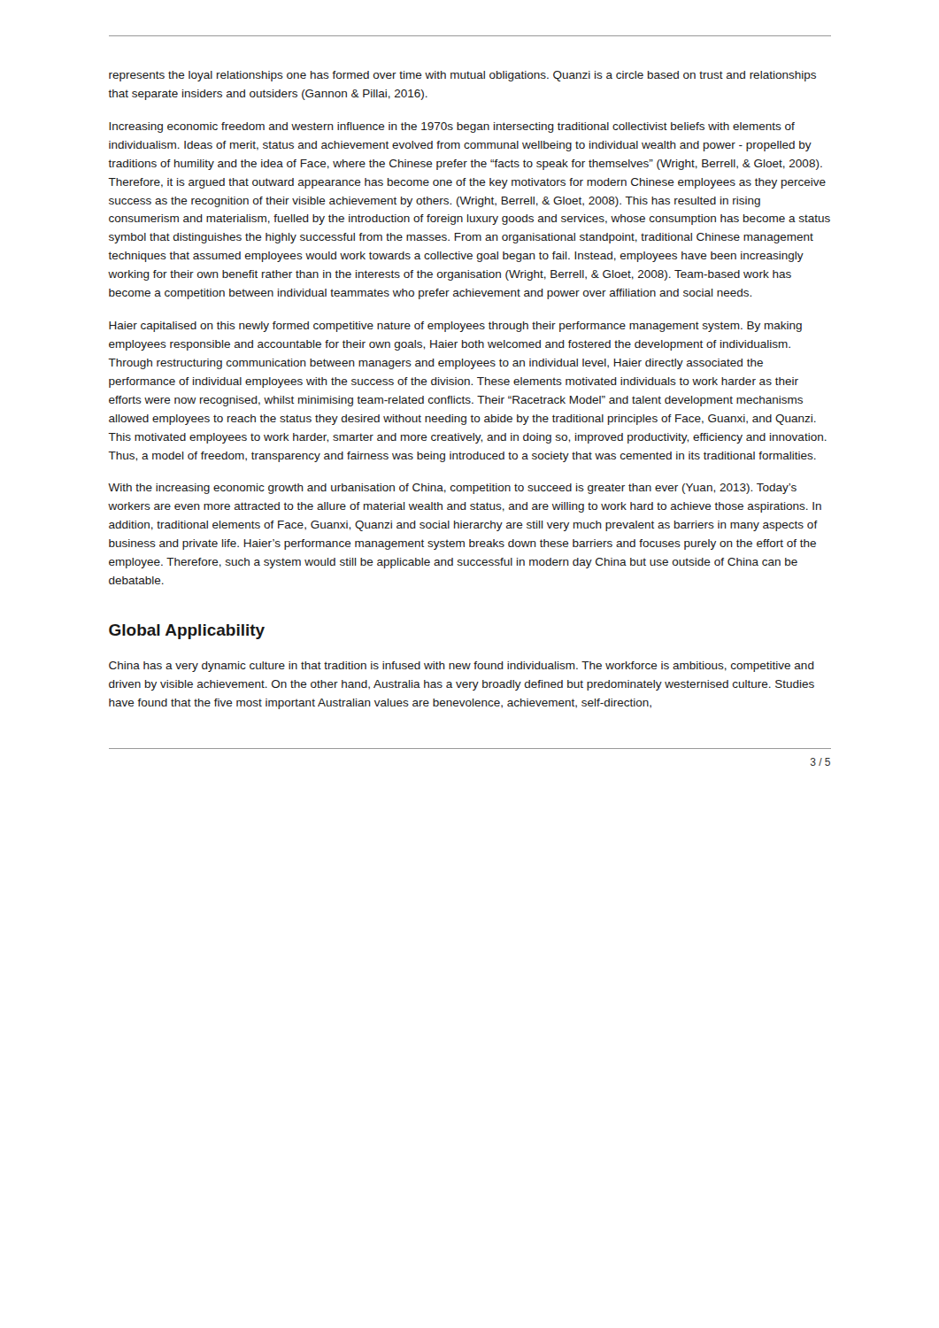represents the loyal relationships one has formed over time with mutual obligations. Quanzi is a circle based on trust and relationships that separate insiders and outsiders (Gannon & Pillai, 2016).
Increasing economic freedom and western influence in the 1970s began intersecting traditional collectivist beliefs with elements of individualism. Ideas of merit, status and achievement evolved from communal wellbeing to individual wealth and power - propelled by traditions of humility and the idea of Face, where the Chinese prefer the “facts to speak for themselves” (Wright, Berrell, & Gloet, 2008). Therefore, it is argued that outward appearance has become one of the key motivators for modern Chinese employees as they perceive success as the recognition of their visible achievement by others. (Wright, Berrell, & Gloet, 2008). This has resulted in rising consumerism and materialism, fuelled by the introduction of foreign luxury goods and services, whose consumption has become a status symbol that distinguishes the highly successful from the masses. From an organisational standpoint, traditional Chinese management techniques that assumed employees would work towards a collective goal began to fail. Instead, employees have been increasingly working for their own benefit rather than in the interests of the organisation (Wright, Berrell, & Gloet, 2008). Team-based work has become a competition between individual teammates who prefer achievement and power over affiliation and social needs.
Haier capitalised on this newly formed competitive nature of employees through their performance management system. By making employees responsible and accountable for their own goals, Haier both welcomed and fostered the development of individualism. Through restructuring communication between managers and employees to an individual level, Haier directly associated the performance of individual employees with the success of the division. These elements motivated individuals to work harder as their efforts were now recognised, whilst minimising team-related conflicts. Their “Racetrack Model” and talent development mechanisms allowed employees to reach the status they desired without needing to abide by the traditional principles of Face, Guanxi, and Quanzi. This motivated employees to work harder, smarter and more creatively, and in doing so, improved productivity, efficiency and innovation. Thus, a model of freedom, transparency and fairness was being introduced to a society that was cemented in its traditional formalities.
With the increasing economic growth and urbanisation of China, competition to succeed is greater than ever (Yuan, 2013). Today’s workers are even more attracted to the allure of material wealth and status, and are willing to work hard to achieve those aspirations. In addition, traditional elements of Face, Guanxi, Quanzi and social hierarchy are still very much prevalent as barriers in many aspects of business and private life. Haier’s performance management system breaks down these barriers and focuses purely on the effort of the employee. Therefore, such a system would still be applicable and successful in modern day China but use outside of China can be debatable.
Global Applicability
China has a very dynamic culture in that tradition is infused with new found individualism. The workforce is ambitious, competitive and driven by visible achievement. On the other hand, Australia has a very broadly defined but predominately westernised culture. Studies have found that the five most important Australian values are benevolence, achievement, self-direction,
3 / 5